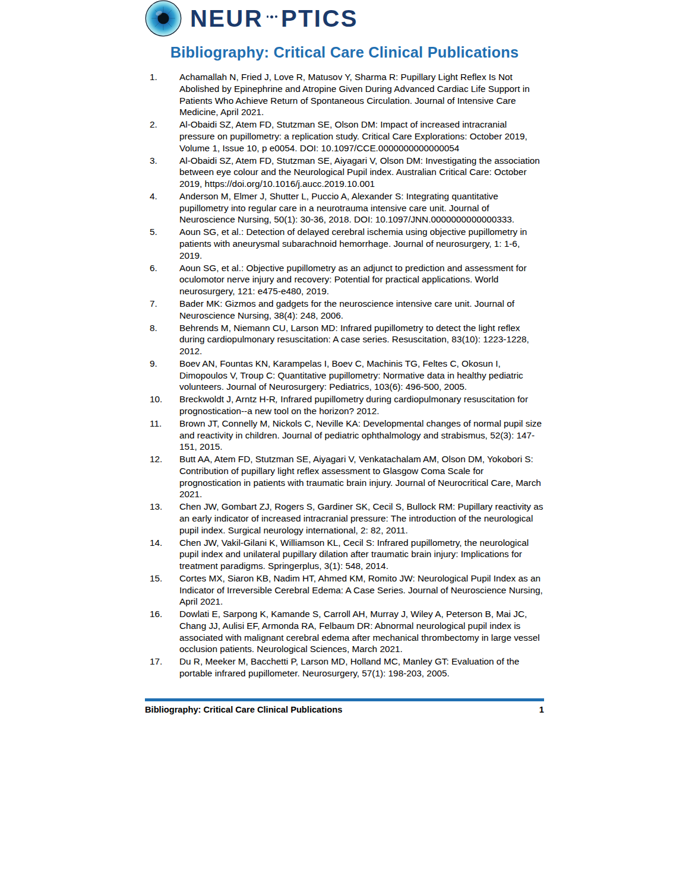NEUR PTICS
Bibliography: Critical Care Clinical Publications
Achamallah N, Fried J, Love R, Matusov Y, Sharma R: Pupillary Light Reflex Is Not Abolished by Epinephrine and Atropine Given During Advanced Cardiac Life Support in Patients Who Achieve Return of Spontaneous Circulation. Journal of Intensive Care Medicine, April 2021.
Al-Obaidi SZ, Atem FD, Stutzman SE, Olson DM: Impact of increased intracranial pressure on pupillometry: a replication study. Critical Care Explorations: October 2019, Volume 1, Issue 10, p e0054. DOI: 10.1097/CCE.0000000000000054
Al-Obaidi SZ, Atem FD, Stutzman SE, Aiyagari V, Olson DM: Investigating the association between eye colour and the Neurological Pupil index. Australian Critical Care: October 2019, https://doi.org/10.1016/j.aucc.2019.10.001
Anderson M, Elmer J, Shutter L, Puccio A, Alexander S: Integrating quantitative pupillometry into regular care in a neurotrauma intensive care unit. Journal of Neuroscience Nursing, 50(1): 30-36, 2018. DOI: 10.1097/JNN.0000000000000333.
Aoun SG, et al.: Detection of delayed cerebral ischemia using objective pupillometry in patients with aneurysmal subarachnoid hemorrhage. Journal of neurosurgery, 1: 1-6, 2019.
Aoun SG, et al.: Objective pupillometry as an adjunct to prediction and assessment for oculomotor nerve injury and recovery: Potential for practical applications. World neurosurgery, 121: e475-e480, 2019.
Bader MK: Gizmos and gadgets for the neuroscience intensive care unit. Journal of Neuroscience Nursing, 38(4): 248, 2006.
Behrends M, Niemann CU, Larson MD: Infrared pupillometry to detect the light reflex during cardiopulmonary resuscitation: A case series. Resuscitation, 83(10): 1223-1228, 2012.
Boev AN, Fountas KN, Karampelas I, Boev C, Machinis TG, Feltes C, Okosun I, Dimopoulos V, Troup C: Quantitative pupillometry: Normative data in healthy pediatric volunteers. Journal of Neurosurgery: Pediatrics, 103(6): 496-500, 2005.
Breckwoldt J, Arntz H-R, Infrared pupillometry during cardiopulmonary resuscitation for prognostication--a new tool on the horizon? 2012.
Brown JT, Connelly M, Nickols C, Neville KA: Developmental changes of normal pupil size and reactivity in children. Journal of pediatric ophthalmology and strabismus, 52(3): 147-151, 2015.
Butt AA, Atem FD, Stutzman SE, Aiyagari V, Venkatachalam AM, Olson DM, Yokobori S: Contribution of pupillary light reflex assessment to Glasgow Coma Scale for prognostication in patients with traumatic brain injury. Journal of Neurocritical Care, March 2021.
Chen JW, Gombart ZJ, Rogers S, Gardiner SK, Cecil S, Bullock RM: Pupillary reactivity as an early indicator of increased intracranial pressure: The introduction of the neurological pupil index. Surgical neurology international, 2: 82, 2011.
Chen JW, Vakil-Gilani K, Williamson KL, Cecil S: Infrared pupillometry, the neurological pupil index and unilateral pupillary dilation after traumatic brain injury: Implications for treatment paradigms. Springerplus, 3(1): 548, 2014.
Cortes MX, Siaron KB, Nadim HT, Ahmed KM, Romito JW: Neurological Pupil Index as an Indicator of Irreversible Cerebral Edema: A Case Series. Journal of Neuroscience Nursing, April 2021.
Dowlati E, Sarpong K, Kamande S, Carroll AH, Murray J, Wiley A, Peterson B, Mai JC, Chang JJ, Aulisi EF, Armonda RA, Felbaum DR: Abnormal neurological pupil index is associated with malignant cerebral edema after mechanical thrombectomy in large vessel occlusion patients. Neurological Sciences, March 2021.
Du R, Meeker M, Bacchetti P, Larson MD, Holland MC, Manley GT: Evaluation of the portable infrared pupillometer. Neurosurgery, 57(1): 198-203, 2005.
Bibliography: Critical Care Clinical Publications 1